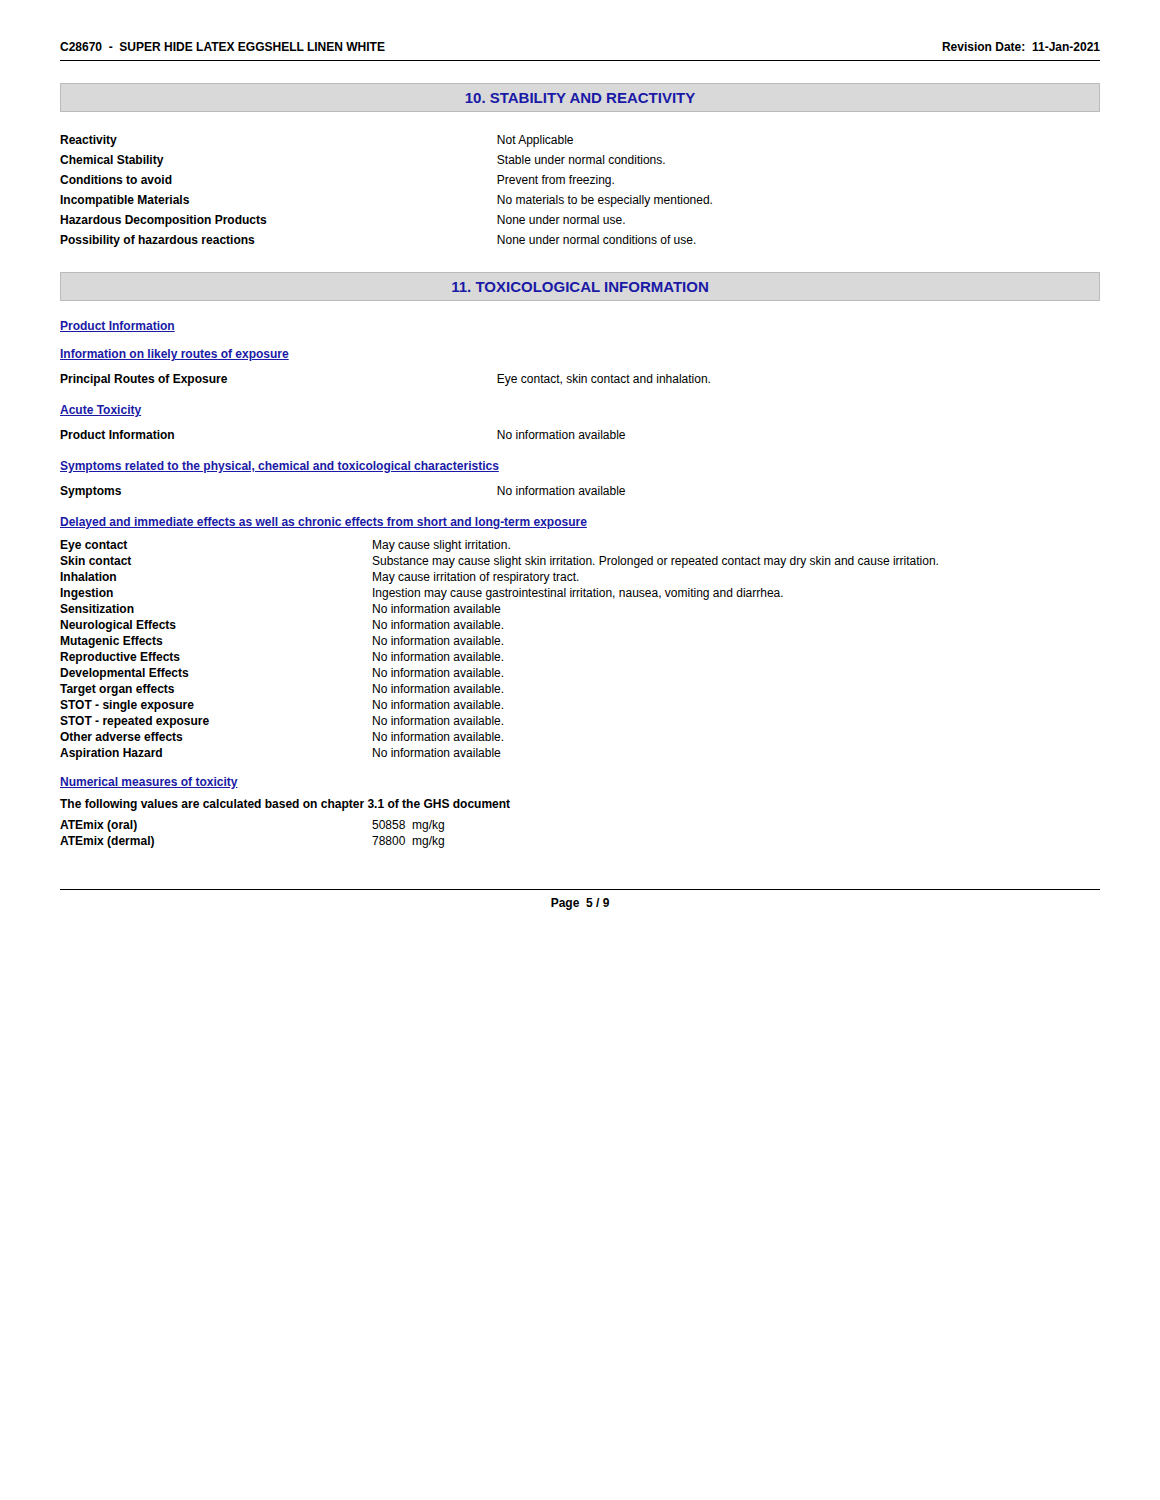C28670 - SUPER HIDE LATEX EGGSHELL LINEN WHITE
Revision Date: 11-Jan-2021
10. STABILITY AND REACTIVITY
| Reactivity | Not Applicable |
| Chemical Stability | Stable under normal conditions. |
| Conditions to avoid | Prevent from freezing. |
| Incompatible Materials | No materials to be especially mentioned. |
| Hazardous Decomposition Products | None under normal use. |
| Possibility of hazardous reactions | None under normal conditions of use. |
11. TOXICOLOGICAL INFORMATION
Product Information
Information on likely routes of exposure
| Principal Routes of Exposure | Eye contact, skin contact and inhalation. |
Acute Toxicity
| Product Information | No information available |
Symptoms related to the physical, chemical and toxicological characteristics
| Symptoms | No information available |
Delayed and immediate effects as well as chronic effects from short and long-term exposure
| Eye contact | May cause slight irritation. |
| Skin contact | Substance may cause slight skin irritation. Prolonged or repeated contact may dry skin and cause irritation. |
| Inhalation | May cause irritation of respiratory tract. |
| Ingestion | Ingestion may cause gastrointestinal irritation, nausea, vomiting and diarrhea. |
| Sensitization | No information available |
| Neurological Effects | No information available. |
| Mutagenic Effects | No information available. |
| Reproductive Effects | No information available. |
| Developmental Effects | No information available. |
| Target organ effects | No information available. |
| STOT - single exposure | No information available. |
| STOT - repeated exposure | No information available. |
| Other adverse effects | No information available. |
| Aspiration Hazard | No information available |
Numerical measures of toxicity
The following values are calculated based on chapter 3.1 of the GHS document
| ATEmix (oral) | 50858 mg/kg |
| ATEmix (dermal) | 78800 mg/kg |
Page 5 / 9